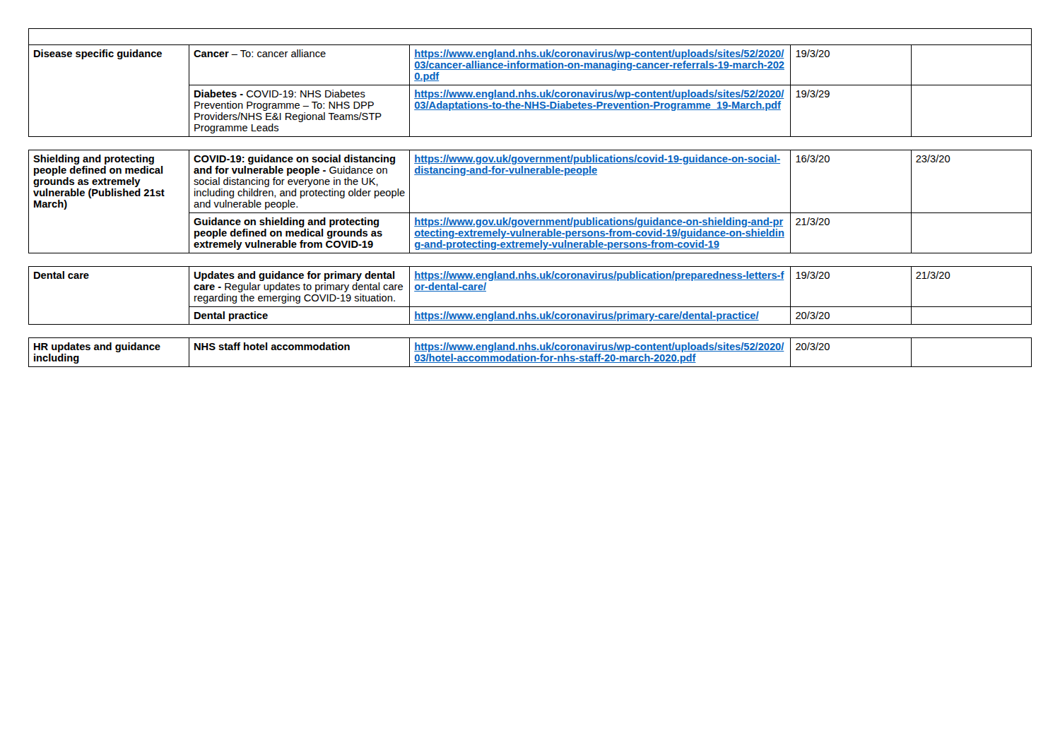| Disease specific guidance | Cancer – To: cancer alliance | https://www.england.nhs.uk/coronavirus/wp-content/uploads/sites/52/2020/03/cancer-alliance-information-on-managing-cancer-referrals-19-march-2020.pdf | 19/3/20 | |
| Diabetes - COVID-19: NHS Diabetes Prevention Programme – To: NHS DPP Providers/NHS E&I Regional Teams/STP Programme Leads | https://www.england.nhs.uk/coronavirus/wp-content/uploads/sites/52/2020/03/Adaptations-to-the-NHS-Diabetes-Prevention-Programme_19-March.pdf | 19/3/29 | |
| Shielding and protecting people defined on medical grounds as extremely vulnerable (Published 21st March) | COVID-19: guidance on social distancing and for vulnerable people - Guidance on social distancing for everyone in the UK, including children, and protecting older people and vulnerable people. | https://www.gov.uk/government/publications/covid-19-guidance-on-social-distancing-and-for-vulnerable-people | 16/3/20 | 23/3/20 |
| Guidance on shielding and protecting people defined on medical grounds as extremely vulnerable from COVID-19 | https://www.gov.uk/government/publications/guidance-on-shielding-and-protecting-extremely-vulnerable-persons-from-covid-19/guidance-on-shielding-and-protecting-extremely-vulnerable-persons-from-covid-19 | 21/3/20 | |
| Dental care | Updates and guidance for primary dental care - Regular updates to primary dental care regarding the emerging COVID-19 situation. | https://www.england.nhs.uk/coronavirus/publication/preparedness-letters-for-dental-care/ | 19/3/20 | 21/3/20 |
| Dental practice | https://www.england.nhs.uk/coronavirus/primary-care/dental-practice/ | 20/3/20 | |
| HR updates and guidance including | NHS staff hotel accommodation | https://www.england.nhs.uk/coronavirus/wp-content/uploads/sites/52/2020/03/hotel-accommodation-for-nhs-staff-20-march-2020.pdf | 20/3/20 | |